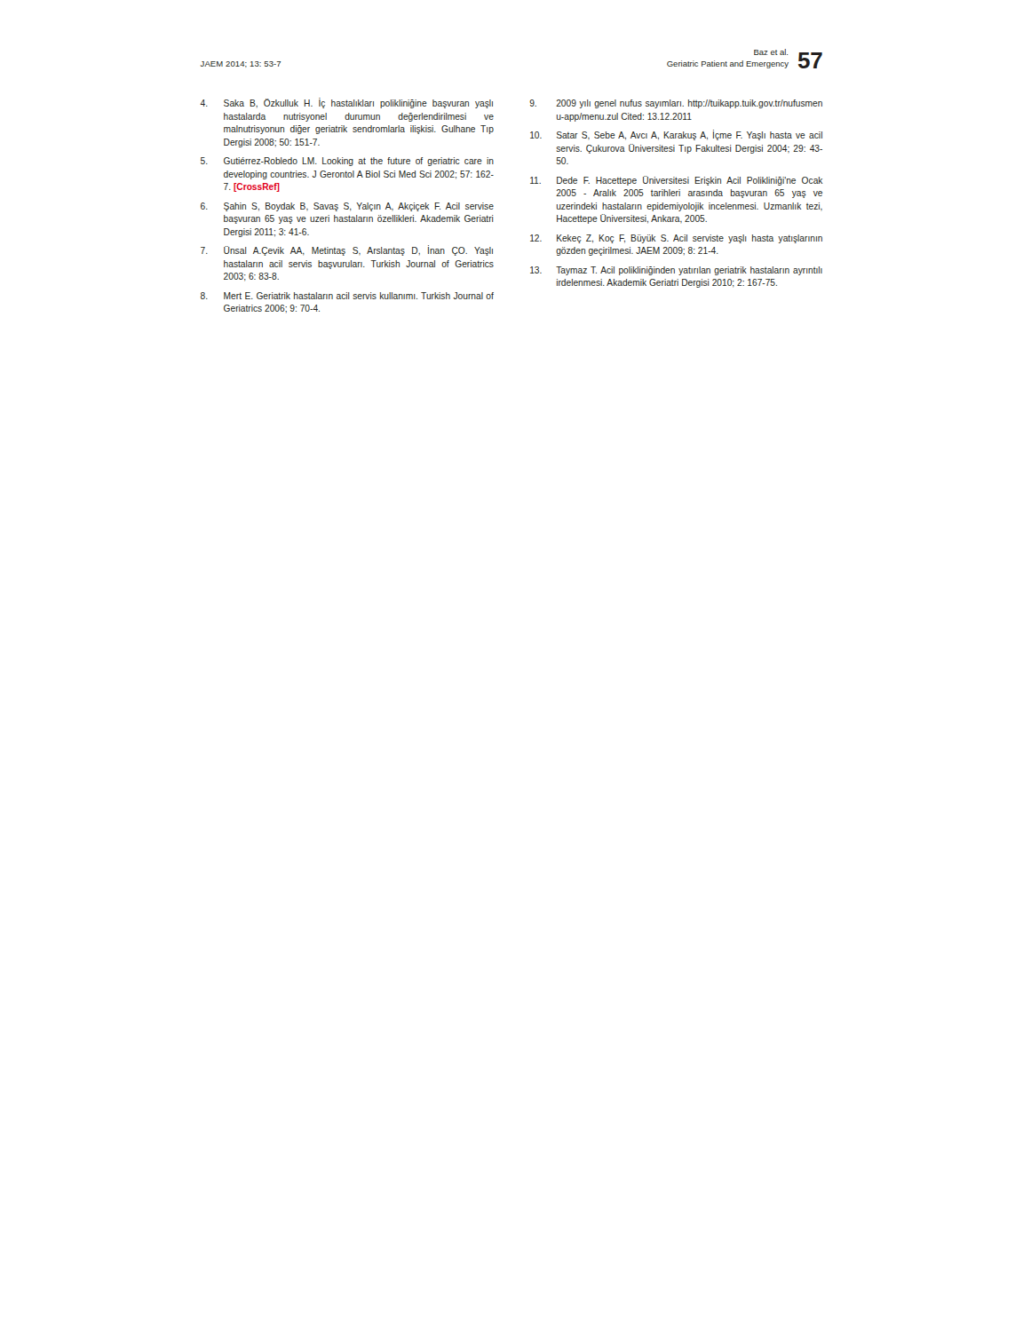JAEM 2014; 13: 53-7
Baz et al.
Geriatric Patient and Emergency
57
4. Saka B, Özkulluk H. İç hastalıkları polikliniğine başvuran yaşlı hastalarda nutrisyonel durumun değerlendirilmesi ve malnutrisyonun diğer geriatrik sendromlarla ilişkisi. Gulhane Tıp Dergisi 2008; 50: 151-7.
5. Gutiérrez-Robledo LM. Looking at the future of geriatric care in developing countries. J Gerontol A Biol Sci Med Sci 2002; 57: 162-7. [CrossRef]
6. Şahin S, Boydak B, Savaş S, Yalçın A, Akçiçek F. Acil servise başvuran 65 yaş ve uzeri hastaların özellikleri. Akademik Geriatri Dergisi 2011; 3: 41-6.
7. Ünsal A.Çevik AA, Metintaş S, Arslantaş D, İnan ÇO. Yaşlı hastaların acil servis başvuruları. Turkish Journal of Geriatrics 2003; 6: 83-8.
8. Mert E. Geriatrik hastaların acil servis kullanımı. Turkish Journal of Geriatrics 2006; 9: 70-4.
9. 2009 yılı genel nufus sayımları. http://tuikapp.tuik.gov.tr/nufusmenu-app/menu.zul Cited: 13.12.2011
10. Satar S, Sebe A, Avcı A, Karakuş A, İçme F. Yaşlı hasta ve acil servis. Çukurova Üniversitesi Tıp Fakultesi Dergisi 2004; 29: 43-50.
11. Dede F. Hacettepe Üniversitesi Erişkin Acil Polikliniği'ne Ocak 2005 - Aralık 2005 tarihleri arasında başvuran 65 yaş ve uzerindeki hastaların epidemiyolojik incelenmesi. Uzmanlık tezi, Hacettepe Üniversitesi, Ankara, 2005.
12. Kekeç Z, Koç F, Büyük S. Acil serviste yaşlı hasta yatışlarının gözden geçirilmesi. JAEM 2009; 8: 21-4.
13. Taymaz T. Acil polikliniğinden yatırılan geriatrik hastaların ayrıntılı irdelenmesi. Akademik Geriatri Dergisi 2010; 2: 167-75.